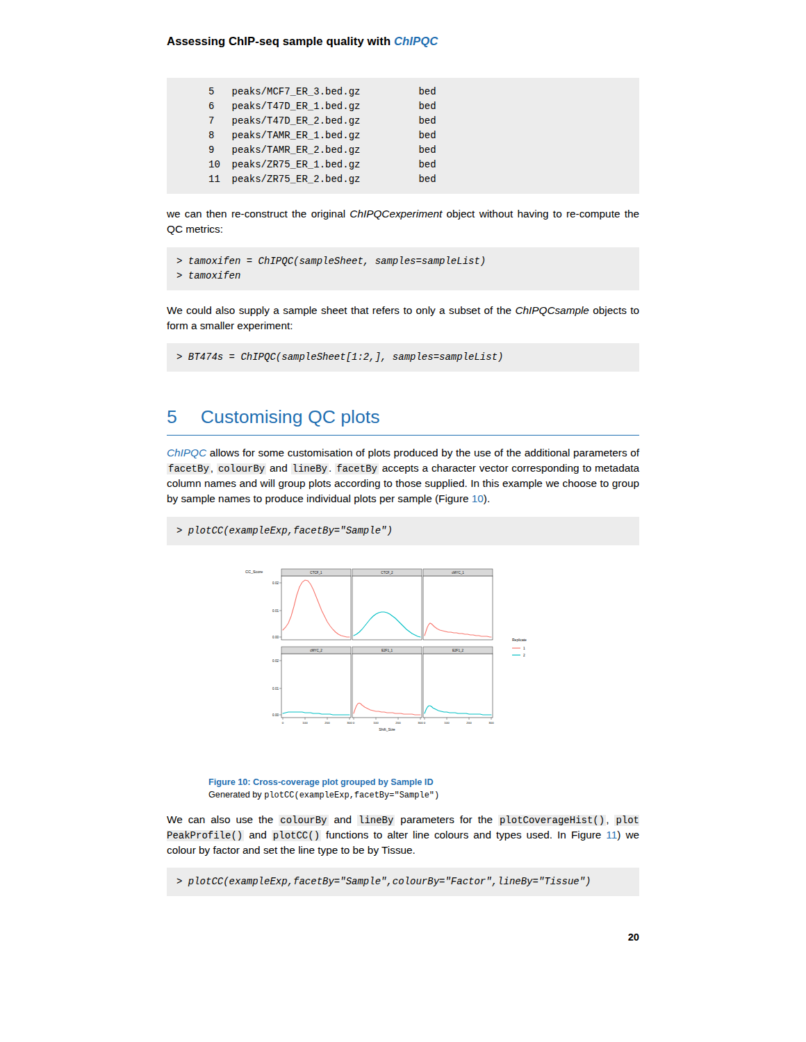Assessing ChIP-seq sample quality with ChIPQC
5   peaks/MCF7_ER_3.bed.gz          bed
6   peaks/T47D_ER_1.bed.gz          bed
7   peaks/T47D_ER_2.bed.gz          bed
8   peaks/TAMR_ER_1.bed.gz          bed
9   peaks/TAMR_ER_2.bed.gz          bed
10  peaks/ZR75_ER_1.bed.gz          bed
11  peaks/ZR75_ER_2.bed.gz          bed
we can then re-construct the original ChIPQCexperiment object without having to re-compute the QC metrics:
> tamoxifen = ChIPQC(sampleSheet, samples=sampleList)
> tamoxifen
We could also supply a sample sheet that refers to only a subset of the ChIPQCsample objects to form a smaller experiment:
> BT474s = ChIPQC(sampleSheet[1:2,], samples=sampleList)
5 Customising QC plots
ChIPQC allows for some customisation of plots produced by the use of the additional parameters of facetBy, colourBy and lineBy. facetBy accepts a character vector corresponding to metadata column names and will group plots according to those supplied. In this example we choose to group by sample names to produce individual plots per sample (Figure 10).
> plotCC(exampleExp,facetBy="Sample")
CC_Score CTCF_1 CTCF_2 cMYC_1 cMYC_2 E2F1_1 E2F1_2 0.02 0.01 0.00 0.02 0.01 0.00 0 100 200 300 0 100 200 300 0 100 200 300 Shift_Size Replicate 1 2
Figure 10: Cross-coverage plot grouped by Sample ID
Generated by plotCC(exampleExp,facetBy="Sample")
We can also use the colourBy and lineBy parameters for the plotCoverageHist(), plot PeakProfile() and plotCC() functions to alter line colours and types used. In Figure 11) we colour by factor and set the line type to be by Tissue.
> plotCC(exampleExp,facetBy="Sample",colourBy="Factor",lineBy="Tissue")
20